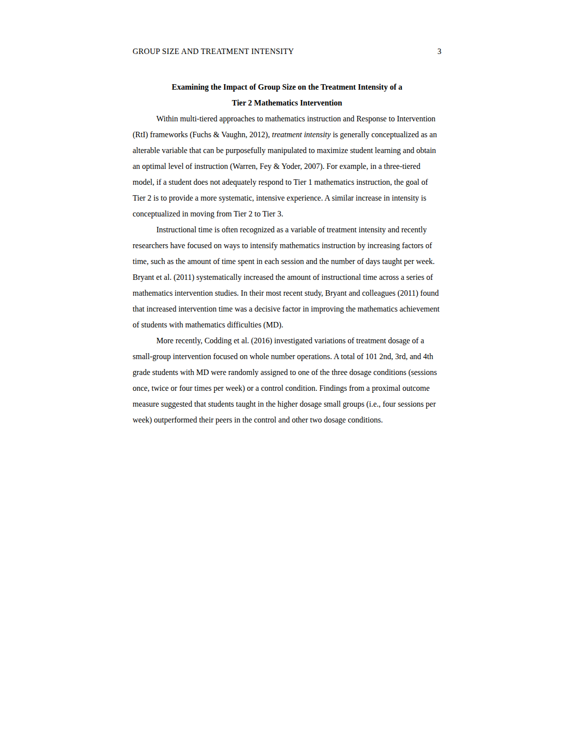Group Size and Treatment Intensity 3
Examining the Impact of Group Size on the Treatment Intensity of a
Tier 2 Mathematics Intervention
Within multi-tiered approaches to mathematics instruction and Response to Intervention (RtI) frameworks (Fuchs & Vaughn, 2012), treatment intensity is generally conceptualized as an alterable variable that can be purposefully manipulated to maximize student learning and obtain an optimal level of instruction (Warren, Fey & Yoder, 2007). For example, in a three-tiered model, if a student does not adequately respond to Tier 1 mathematics instruction, the goal of Tier 2 is to provide a more systematic, intensive experience. A similar increase in intensity is conceptualized in moving from Tier 2 to Tier 3.
Instructional time is often recognized as a variable of treatment intensity and recently researchers have focused on ways to intensify mathematics instruction by increasing factors of time, such as the amount of time spent in each session and the number of days taught per week. Bryant et al. (2011) systematically increased the amount of instructional time across a series of mathematics intervention studies. In their most recent study, Bryant and colleagues (2011) found that increased intervention time was a decisive factor in improving the mathematics achievement of students with mathematics difficulties (MD).
More recently, Codding et al. (2016) investigated variations of treatment dosage of a small-group intervention focused on whole number operations. A total of 101 2nd, 3rd, and 4th grade students with MD were randomly assigned to one of the three dosage conditions (sessions once, twice or four times per week) or a control condition. Findings from a proximal outcome measure suggested that students taught in the higher dosage small groups (i.e., four sessions per week) outperformed their peers in the control and other two dosage conditions.